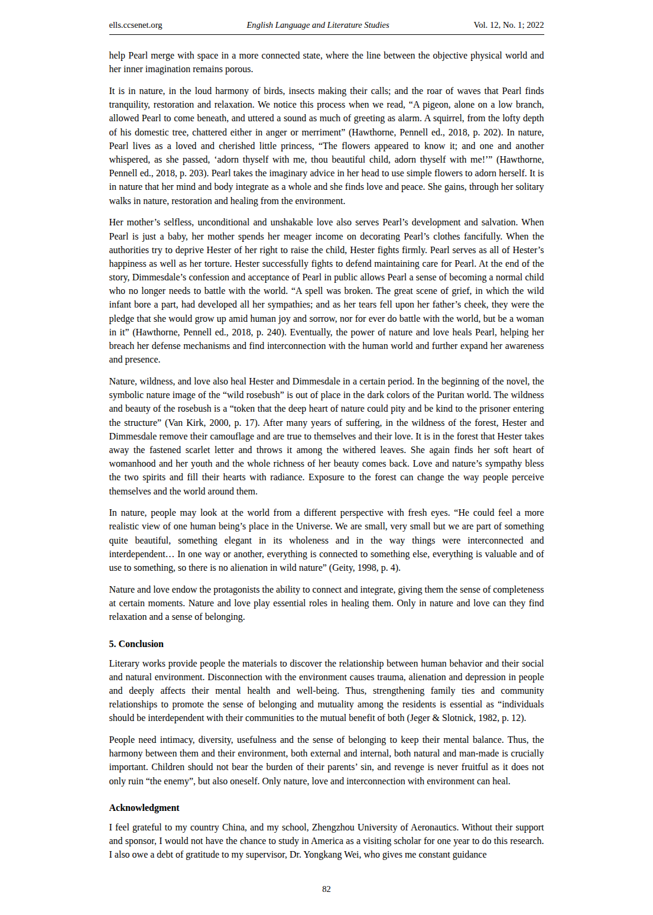ells.ccsenet.org English Language and Literature Studies Vol. 12, No. 1; 2022
help Pearl merge with space in a more connected state, where the line between the objective physical world and her inner imagination remains porous.
It is in nature, in the loud harmony of birds, insects making their calls; and the roar of waves that Pearl finds tranquility, restoration and relaxation. We notice this process when we read, “A pigeon, alone on a low branch, allowed Pearl to come beneath, and uttered a sound as much of greeting as alarm. A squirrel, from the lofty depth of his domestic tree, chattered either in anger or merriment” (Hawthorne, Pennell ed., 2018, p. 202). In nature, Pearl lives as a loved and cherished little princess, “The flowers appeared to know it; and one and another whispered, as she passed, ‘adorn thyself with me, thou beautiful child, adorn thyself with me!’” (Hawthorne, Pennell ed., 2018, p. 203). Pearl takes the imaginary advice in her head to use simple flowers to adorn herself. It is in nature that her mind and body integrate as a whole and she finds love and peace. She gains, through her solitary walks in nature, restoration and healing from the environment.
Her mother’s selfless, unconditional and unshakable love also serves Pearl’s development and salvation. When Pearl is just a baby, her mother spends her meager income on decorating Pearl’s clothes fancifully. When the authorities try to deprive Hester of her right to raise the child, Hester fights firmly. Pearl serves as all of Hester’s happiness as well as her torture. Hester successfully fights to defend maintaining care for Pearl. At the end of the story, Dimmesdale’s confession and acceptance of Pearl in public allows Pearl a sense of becoming a normal child who no longer needs to battle with the world. “A spell was broken. The great scene of grief, in which the wild infant bore a part, had developed all her sympathies; and as her tears fell upon her father’s cheek, they were the pledge that she would grow up amid human joy and sorrow, nor for ever do battle with the world, but be a woman in it” (Hawthorne, Pennell ed., 2018, p. 240). Eventually, the power of nature and love heals Pearl, helping her breach her defense mechanisms and find interconnection with the human world and further expand her awareness and presence.
Nature, wildness, and love also heal Hester and Dimmesdale in a certain period. In the beginning of the novel, the symbolic nature image of the “wild rosebush” is out of place in the dark colors of the Puritan world. The wildness and beauty of the rosebush is a “token that the deep heart of nature could pity and be kind to the prisoner entering the structure” (Van Kirk, 2000, p. 17). After many years of suffering, in the wildness of the forest, Hester and Dimmesdale remove their camouflage and are true to themselves and their love. It is in the forest that Hester takes away the fastened scarlet letter and throws it among the withered leaves. She again finds her soft heart of womanhood and her youth and the whole richness of her beauty comes back. Love and nature’s sympathy bless the two spirits and fill their hearts with radiance. Exposure to the forest can change the way people perceive themselves and the world around them.
In nature, people may look at the world from a different perspective with fresh eyes. “He could feel a more realistic view of one human being’s place in the Universe. We are small, very small but we are part of something quite beautiful, something elegant in its wholeness and in the way things were interconnected and interdependent… In one way or another, everything is connected to something else, everything is valuable and of use to something, so there is no alienation in wild nature” (Geity, 1998, p. 4).
Nature and love endow the protagonists the ability to connect and integrate, giving them the sense of completeness at certain moments. Nature and love play essential roles in healing them. Only in nature and love can they find relaxation and a sense of belonging.
5. Conclusion
Literary works provide people the materials to discover the relationship between human behavior and their social and natural environment. Disconnection with the environment causes trauma, alienation and depression in people and deeply affects their mental health and well-being. Thus, strengthening family ties and community relationships to promote the sense of belonging and mutuality among the residents is essential as “individuals should be interdependent with their communities to the mutual benefit of both (Jeger & Slotnick, 1982, p. 12).
People need intimacy, diversity, usefulness and the sense of belonging to keep their mental balance. Thus, the harmony between them and their environment, both external and internal, both natural and man-made is crucially important. Children should not bear the burden of their parents’ sin, and revenge is never fruitful as it does not only ruin “the enemy”, but also oneself. Only nature, love and interconnection with environment can heal.
Acknowledgment
I feel grateful to my country China, and my school, Zhengzhou University of Aeronautics. Without their support and sponsor, I would not have the chance to study in America as a visiting scholar for one year to do this research. I also owe a debt of gratitude to my supervisor, Dr. Yongkang Wei, who gives me constant guidance
82